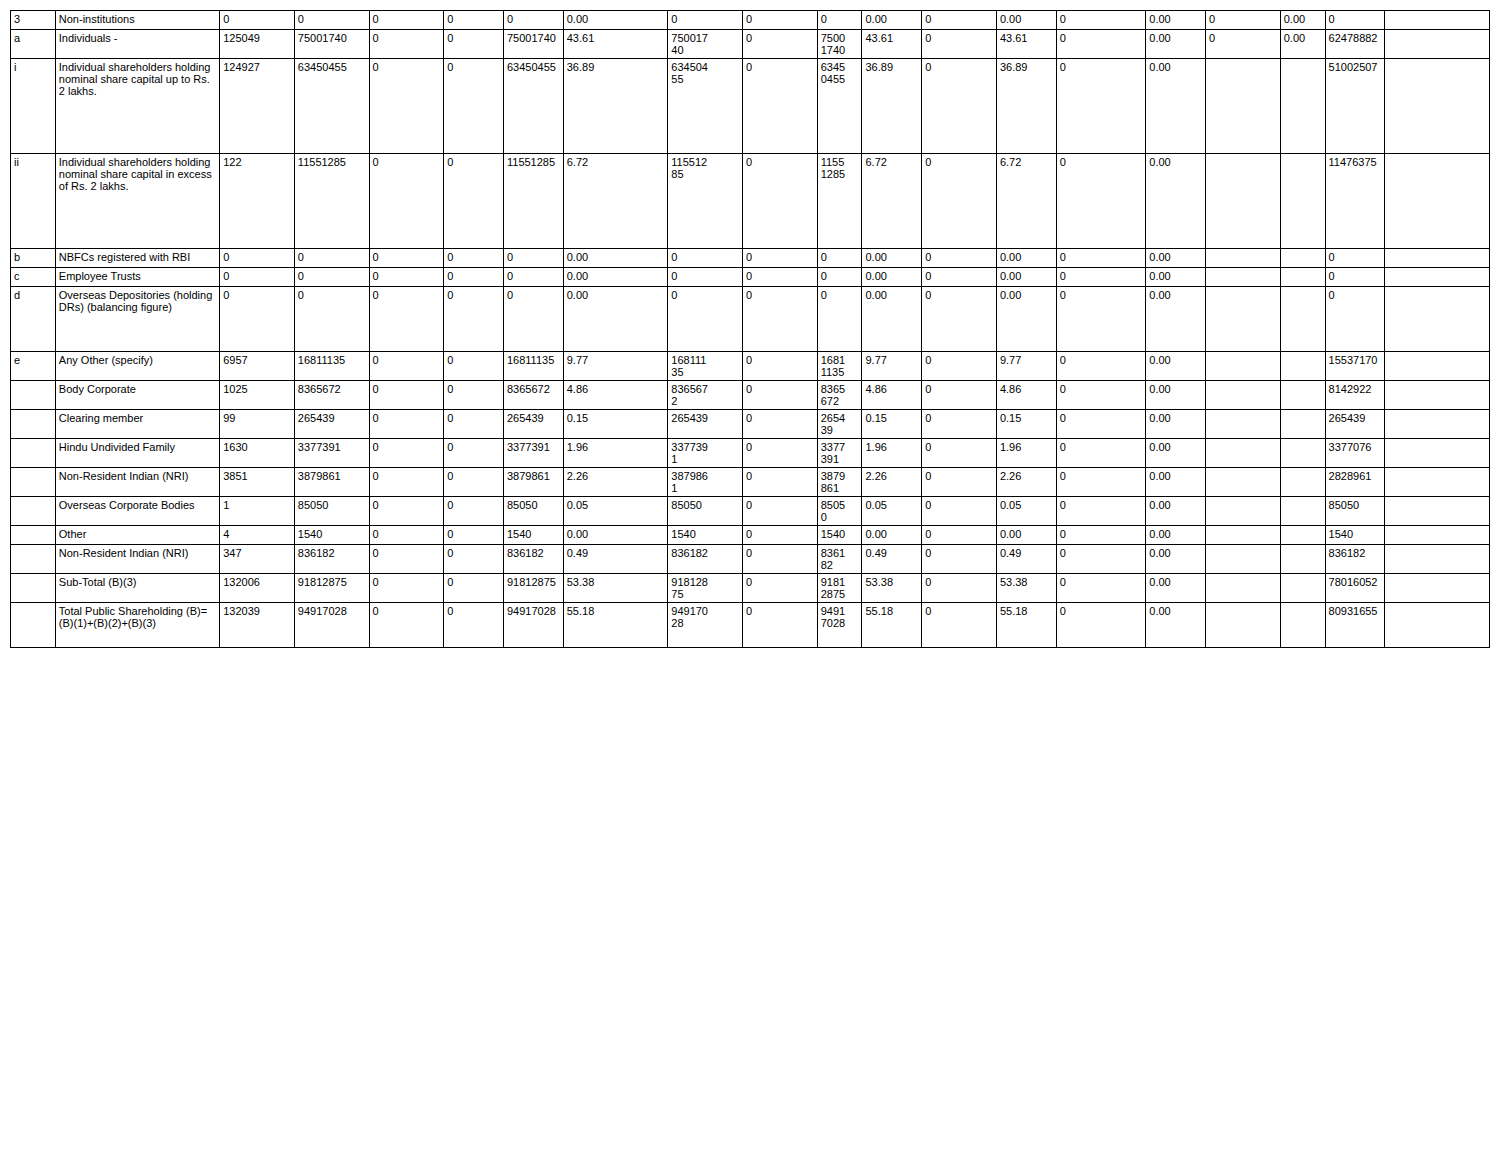| 3 | Non-institutions | 0 | 0 | 0 | 0 | 0 | 0.00 | 0 | 0 | 0 | 0.00 | 0 | 0.00 | 0 | 0.00 | 0 | 0.00 | 0 | |
| a | Individuals - | 125049 | 75001740 | 0 | 0 | 75001740 | 43.61 | 750017 40 | 0 | 7500 1740 | 43.61 | 0 | 43.61 | 0 | 0.00 | 0 | 0.00 | 62478882 | |
| i | Individual shareholders holding nominal share capital up to Rs. 2 lakhs. | 124927 | 63450455 | 0 | 0 | 63450455 | 36.89 | 634504 55 | 0 | 6345 0455 | 36.89 | 0 | 36.89 | 0 | 0.00 | | | 51002507 | |
| ii | Individual shareholders holding nominal share capital in excess of Rs. 2 lakhs. | 122 | 11551285 | 0 | 0 | 11551285 | 6.72 | 115512 85 | 0 | 1155 1285 | 6.72 | 0 | 6.72 | 0 | 0.00 | | | 11476375 | |
| b | NBFCs registered with RBI | 0 | 0 | 0 | 0 | 0 | 0.00 | 0 | 0 | 0 | 0.00 | 0 | 0.00 | 0 | 0.00 | | | 0 | |
| c | Employee Trusts | 0 | 0 | 0 | 0 | 0 | 0.00 | 0 | 0 | 0 | 0.00 | 0 | 0.00 | 0 | 0.00 | | | 0 | |
| d | Overseas Depositories (holding DRs) (balancing figure) | 0 | 0 | 0 | 0 | 0 | 0.00 | 0 | 0 | 0 | 0.00 | 0 | 0.00 | 0 | 0.00 | | | 0 | |
| e | Any Other (specify) | 6957 | 16811135 | 0 | 0 | 16811135 | 9.77 | 168111 35 | 0 | 1681 1135 | 9.77 | 0 | 9.77 | 0 | 0.00 | | | 15537170 | |
| | Body Corporate | 1025 | 8365672 | 0 | 0 | 8365672 | 4.86 | 836567 2 | 0 | 8365 672 | 4.86 | 0 | 4.86 | 0 | 0.00 | | | 8142922 | |
| | Clearing member | 99 | 265439 | 0 | 0 | 265439 | 0.15 | 265439 | 0 | 2654 39 | 0.15 | 0 | 0.15 | 0 | 0.00 | | | 265439 | |
| | Hindu Undivided Family | 1630 | 3377391 | 0 | 0 | 3377391 | 1.96 | 337739 1 | 0 | 3377 391 | 1.96 | 0 | 1.96 | 0 | 0.00 | | | 3377076 | |
| | Non-Resident Indian (NRI) | 3851 | 3879861 | 0 | 0 | 3879861 | 2.26 | 387986 1 | 0 | 3879 861 | 2.26 | 0 | 2.26 | 0 | 0.00 | | | 2828961 | |
| | Overseas Corporate Bodies | 1 | 85050 | 0 | 0 | 85050 | 0.05 | 85050 | 0 | 8505 0 | 0.05 | 0 | 0.05 | 0 | 0.00 | | | 85050 | |
| | Other | 4 | 1540 | 0 | 0 | 1540 | 0.00 | 1540 | 0 | 1540 | 0.00 | 0 | 0.00 | 0 | 0.00 | | | 1540 | |
| | Non-Resident Indian (NRI) | 347 | 836182 | 0 | 0 | 836182 | 0.49 | 836182 | 0 | 8361 82 | 0.49 | 0 | 0.49 | 0 | 0.00 | | | 836182 | |
| | Sub-Total (B)(3) | 132006 | 91812875 | 0 | 0 | 91812875 | 53.38 | 918128 75 | 0 | 9181 2875 | 53.38 | 0 | 53.38 | 0 | 0.00 | | | 78016052 | |
| | Total Public Shareholding (B)= (B)(1)+(B)(2)+(B)(3) | 132039 | 94917028 | 0 | 0 | 94917028 | 55.18 | 949170 28 | 0 | 9491 7028 | 55.18 | 0 | 55.18 | 0 | 0.00 | | | 80931655 | |